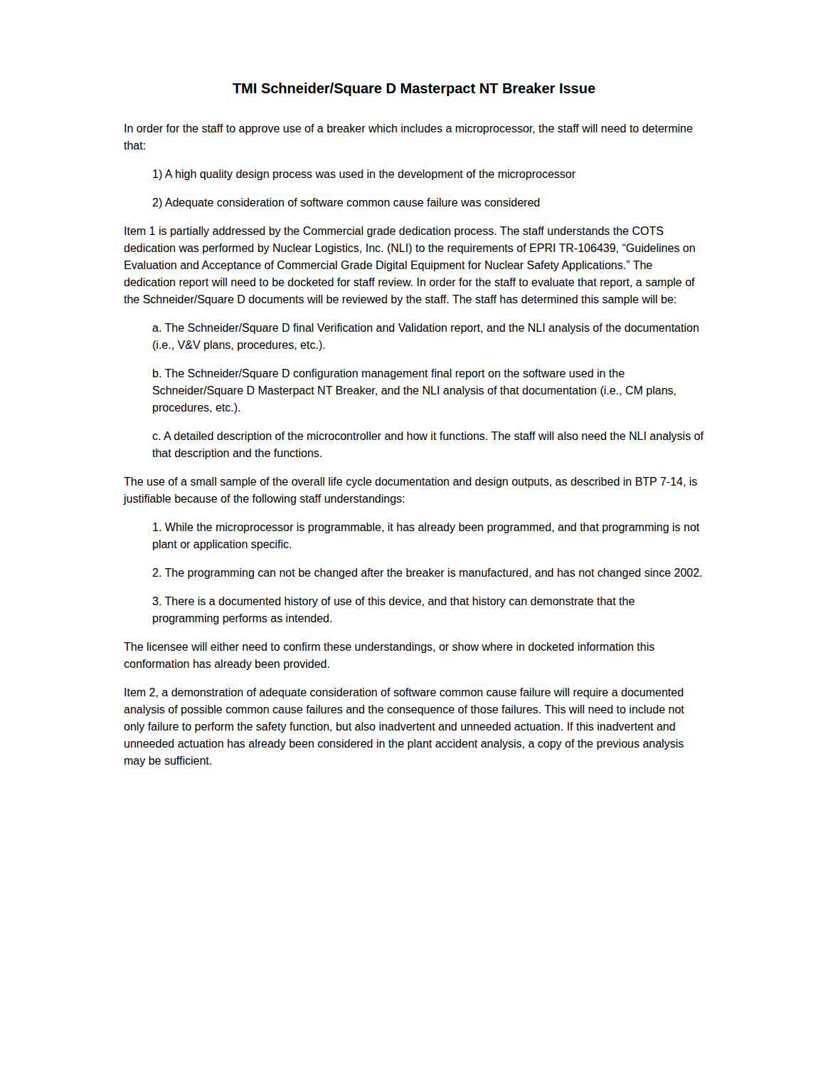TMI Schneider/Square D Masterpact NT Breaker Issue
In order for the staff to approve use of a breaker which includes a microprocessor, the staff will need to determine that:
1) A high quality design process was used in the development of the microprocessor
2) Adequate consideration of software common cause failure was considered
Item 1 is partially addressed by the Commercial grade dedication process. The staff understands the COTS dedication was performed by Nuclear Logistics, Inc. (NLI) to the requirements of EPRI TR-106439, “Guidelines on Evaluation and Acceptance of Commercial Grade Digital Equipment for Nuclear Safety Applications.” The dedication report will need to be docketed for staff review. In order for the staff to evaluate that report, a sample of the Schneider/Square D documents will be reviewed by the staff. The staff has determined this sample will be:
a. The Schneider/Square D final Verification and Validation report, and the NLI analysis of the documentation (i.e., V&V plans, procedures, etc.).
b. The Schneider/Square D configuration management final report on the software used in the Schneider/Square D Masterpact NT Breaker, and the NLI analysis of that documentation (i.e., CM plans, procedures, etc.).
c. A detailed description of the microcontroller and how it functions. The staff will also need the NLI analysis of that description and the functions.
The use of a small sample of the overall life cycle documentation and design outputs, as described in BTP 7-14, is justifiable because of the following staff understandings:
1. While the microprocessor is programmable, it has already been programmed, and that programming is not plant or application specific.
2. The programming can not be changed after the breaker is manufactured, and has not changed since 2002.
3. There is a documented history of use of this device, and that history can demonstrate that the programming performs as intended.
The licensee will either need to confirm these understandings, or show where in docketed information this conformation has already been provided.
Item 2, a demonstration of adequate consideration of software common cause failure will require a documented analysis of possible common cause failures and the consequence of those failures. This will need to include not only failure to perform the safety function, but also inadvertent and unneeded actuation. If this inadvertent and unneeded actuation has already been considered in the plant accident analysis, a copy of the previous analysis may be sufficient.